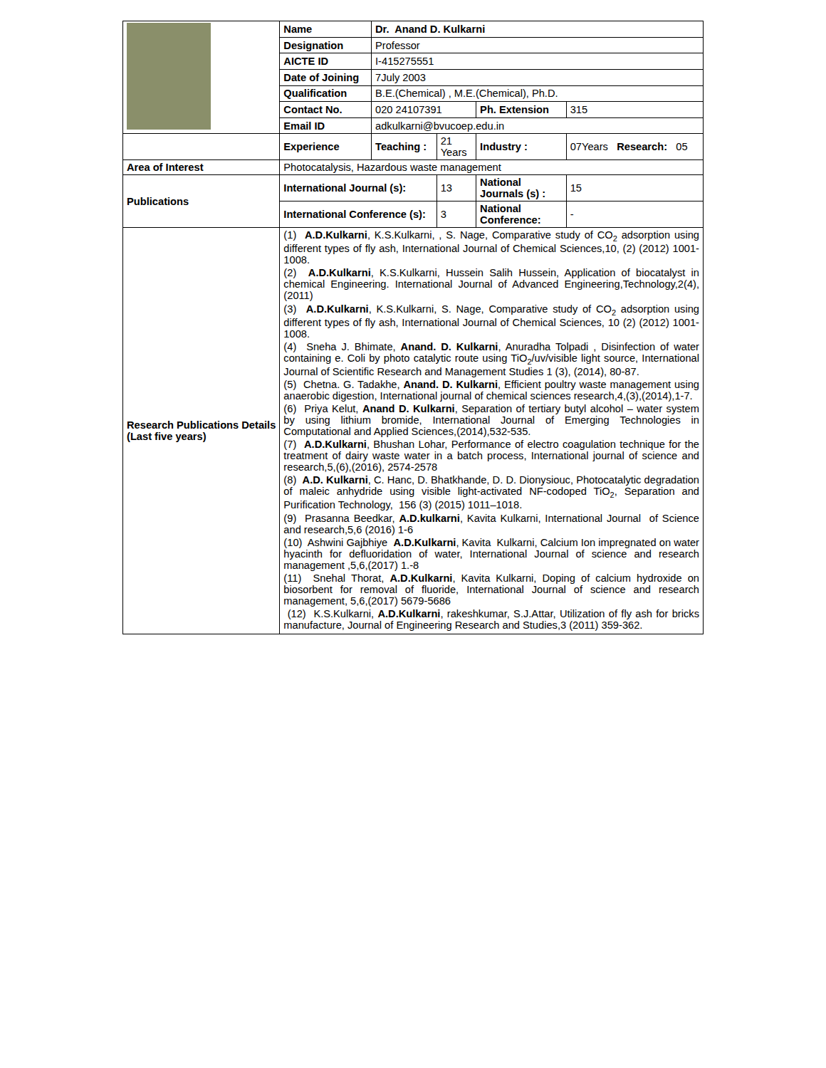| | Name | Dr. Anand D. Kulkarni |
| Designation | Professor |
| AICTE ID | I-415275551 |
| Date of Joining | 7July 2003 |
| Qualification | B.E.(Chemical) , M.E.(Chemical), Ph.D. |
| Contact No. | 020 24107391 | Ph. Extension | 315 |
| Email ID | adkulkarni@bvucoep.edu.in |
| | Experience | Teaching : | 21 Years | Industry : | 07Years Research: 05 |
| Area of Interest | Photocatalysis, Hazardous waste management |
| Publications | International Journal (s): | 13 | National Journals (s) : | 15 |
| International Conference (s): | 3 | National Conference: | - |
| Research Publications Details (Last five years) | (1) A.D.Kulkarni , K.S.Kulkarni, , S. Nage, Comparative study of CO 2 adsorption using different types of fly ash, International Journal of Chemical Sciences,10, (2) (2012) 1001-1008. (2) A.D.Kulkarni , K.S.Kulkarni, Hussein Salih Hussein, Application of biocatalyst in chemical Engineering. International Journal of Advanced Engineering,Technology,2(4),(2011) (3) A.D.Kulkarni , K.S.Kulkarni, S. Nage, Comparative study of CO 2 adsorption using different types of fly ash, International Journal of Chemical Sciences, 10 (2) (2012) 1001-1008. (4) Sneha J. Bhimate, Anand. D. Kulkarni , Anuradha Tolpadi , Disinfection of water containing e. Coli by photo catalytic route using TiO 2 /uv/visible light source, International Journal of Scientific Research and Management Studies 1 (3), (2014), 80-87. (5) Chetna. G. Tadakhe, Anand. D. Kulkarni , Efficient poultry waste management using anaerobic digestion, International journal of chemical sciences research,4,(3),(2014),1-7. (6) Priya Kelut, Anand D. Kulkarni , Separation of tertiary butyl alcohol – water system by using lithium bromide, International Journal of Emerging Technologies in Computational and Applied Sciences,(2014),532-535. (7) A.D.Kulkarni , Bhushan Lohar, Performance of electro coagulation technique for the treatment of dairy waste water in a batch process, International journal of science and research,5,(6),(2016), 2574-2578 (8) A.D. Kulkarni , C. Hanc, D. Bhatkhande, D. D. Dionysiouc, Photocatalytic degradation of maleic anhydride using visible light-activated NF-codoped TiO 2 , Separation and Purification Technology, 156 (3) (2015) 1011–1018. (9) Prasanna Beedkar, A.D.kulkarni , Kavita Kulkarni, International Journal of Science and research,5,6 (2016) 1-6 (10) Ashwini Gajbhiye A.D.Kulkarni , Kavita Kulkarni, Calcium Ion impregnated on water hyacinth for defluoridation of water, International Journal of science and research management ,5,6,(2017) 1.-8 (11) Snehal Thorat, A.D.Kulkarni , Kavita Kulkarni, Doping of calcium hydroxide on biosorbent for removal of fluoride, International Journal of science and research management, 5,6,(2017) 5679-5686 (12) K.S.Kulkarni, A.D.Kulkarni , rakeshkumar, S.J.Attar, Utilization of fly ash for bricks manufacture, Journal of Engineering Research and Studies,3 (2011) 359-362. |